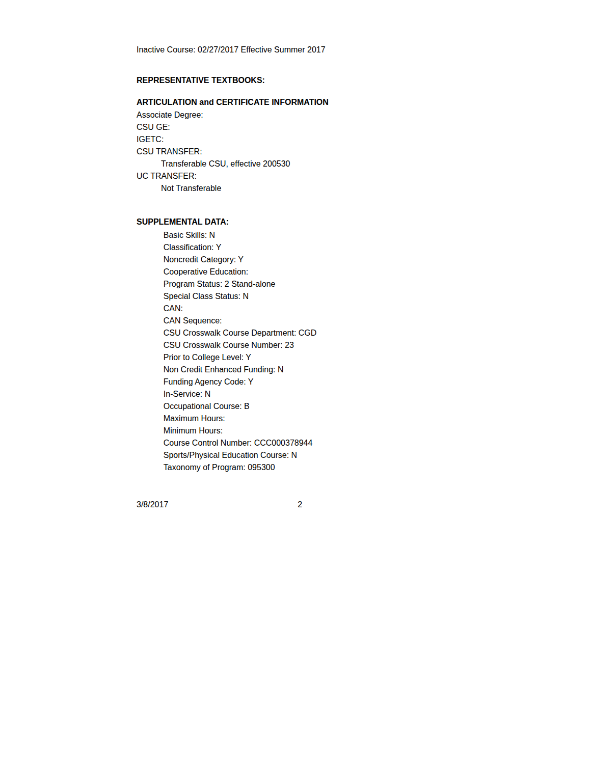Inactive Course: 02/27/2017 Effective Summer 2017
REPRESENTATIVE TEXTBOOKS:
ARTICULATION and CERTIFICATE INFORMATION
Associate Degree:
CSU GE:
IGETC:
CSU TRANSFER:
Transferable CSU, effective 200530
UC TRANSFER:
Not Transferable
SUPPLEMENTAL DATA:
Basic Skills: N
Classification: Y
Noncredit Category: Y
Cooperative Education:
Program Status: 2 Stand-alone
Special Class Status: N
CAN:
CAN Sequence:
CSU Crosswalk Course Department: CGD
CSU Crosswalk Course Number: 23
Prior to College Level: Y
Non Credit Enhanced Funding: N
Funding Agency Code: Y
In-Service: N
Occupational Course: B
Maximum Hours:
Minimum Hours:
Course Control Number: CCC000378944
Sports/Physical Education Course: N
Taxonomy of Program: 095300
3/8/2017 2